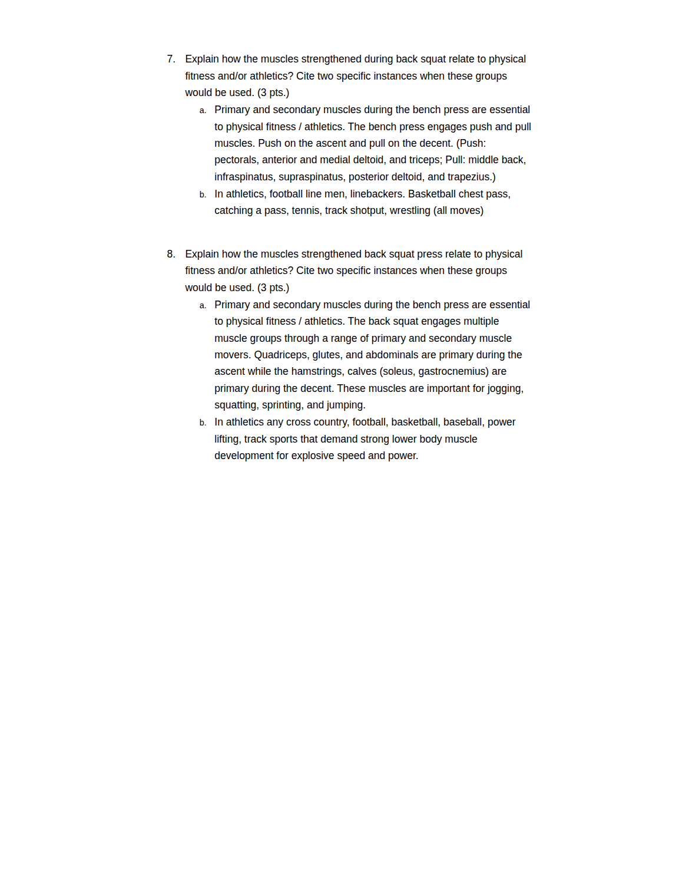Explain how the muscles strengthened during back squat relate to physical fitness and/or athletics? Cite two specific instances when these groups would be used. (3 pts.)
Primary and secondary muscles during the bench press are essential to physical fitness / athletics. The bench press engages push and pull muscles. Push on the ascent and pull on the decent. (Push: pectorals, anterior and medial deltoid, and triceps; Pull: middle back, infraspinatus, supraspinatus, posterior deltoid, and trapezius.)
In athletics, football line men, linebackers. Basketball chest pass, catching a pass, tennis, track shotput, wrestling (all moves)
Explain how the muscles strengthened back squat press relate to physical fitness and/or athletics? Cite two specific instances when these groups would be used. (3 pts.)
Primary and secondary muscles during the bench press are essential to physical fitness / athletics. The back squat engages multiple muscle groups through a range of primary and secondary muscle movers. Quadriceps, glutes, and abdominals are primary during the ascent while the hamstrings, calves (soleus, gastrocnemius) are primary during the decent. These muscles are important for jogging, squatting, sprinting, and jumping.
In athletics any cross country, football, basketball, baseball, power lifting, track sports that demand strong lower body muscle development for explosive speed and power.